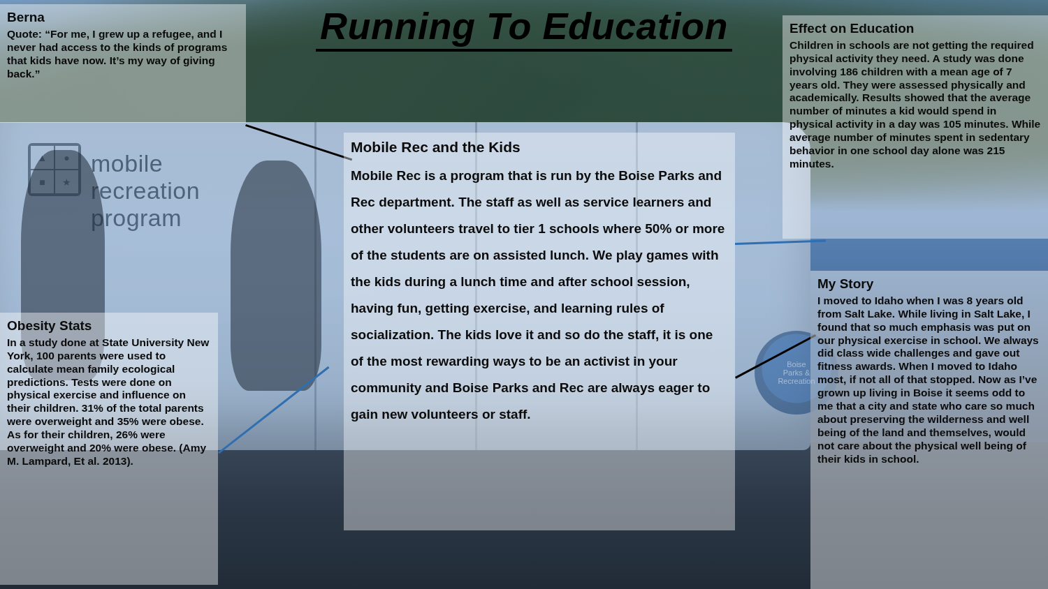▲●■★
mobile
recreation
program
Boise
Parks &
Recreation
Running To Education
Berna
Quote: “For me, I grew up a refugee, and I never had access to the kinds of programs that kids have now. It’s my way of giving back.”
Effect on Education
Children in schools are not getting the required physical activity they need. A study was done involving 186 children with a mean age of 7 years old. They were assessed physically and academically. Results showed that the average number of minutes a kid would spend in physical activity in a day was 105 minutes. While average number of minutes spent in sedentary behavior in one school day alone was 215 minutes.
Obesity Stats
In a study done at State University New York, 100 parents were used to calculate mean family ecological predictions. Tests were done on physical exercise and influence on their children. 31% of the total parents were overweight and 35% were obese. As for their children, 26% were overweight and 20% were obese. (Amy M. Lampard, Et al. 2013).
My Story
I moved to Idaho when I was 8 years old from Salt Lake. While living in Salt Lake, I found that so much emphasis was put on our physical exercise in school. We always did class wide challenges and gave out fitness awards. When I moved to Idaho most, if not all of that stopped. Now as I’ve grown up living in Boise it seems odd to me that a city and state who care so much about preserving the wilderness and well being of the land and themselves, would not care about the physical well being of their kids in school.
Mobile Rec and the Kids
Mobile Rec is a program that is run by the Boise Parks and Rec department. The staff as well as service learners and other volunteers travel to tier 1 schools where 50% or more of the students are on assisted lunch. We play games with the kids during a lunch time and after school session, having fun, getting exercise, and learning rules of socialization. The kids love it and so do the staff, it is one of the most rewarding ways to be an activist in your community and Boise Parks and Rec are always eager to gain new volunteers or staff.